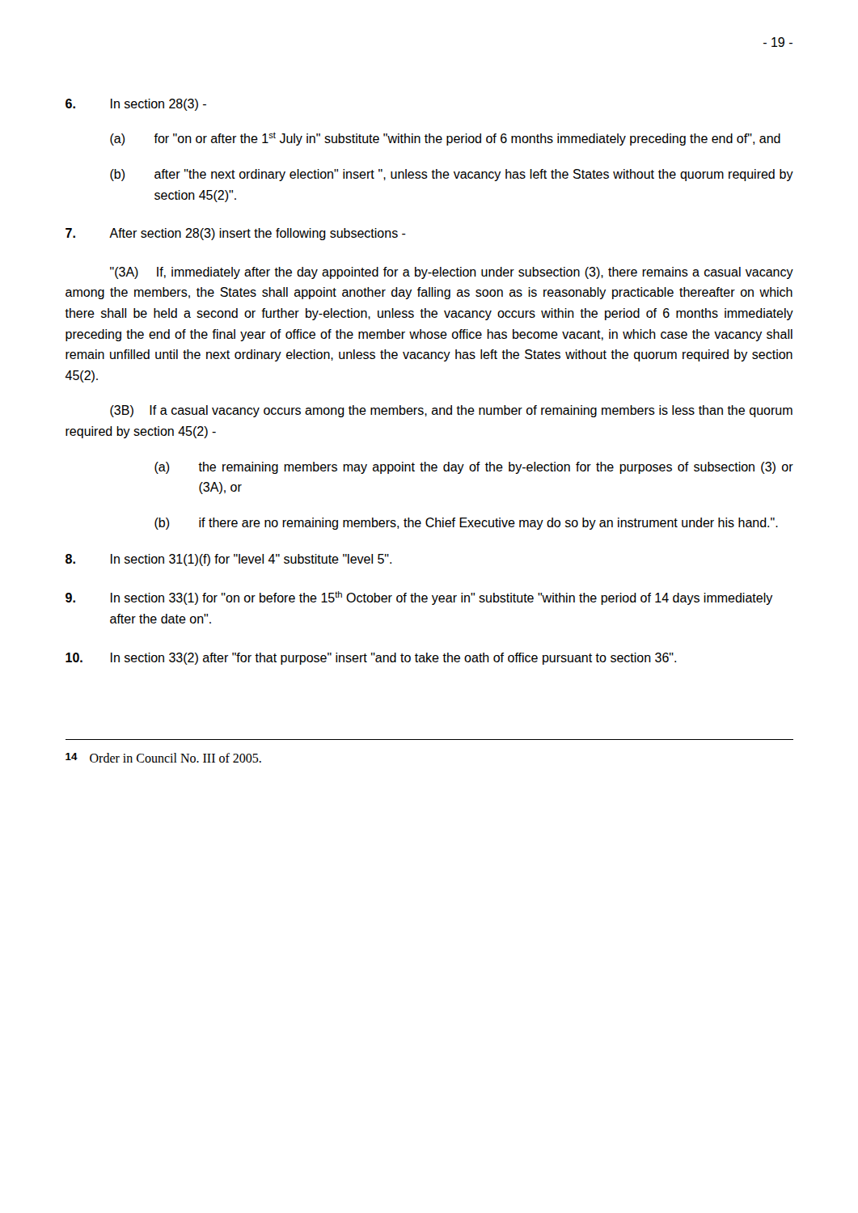- 19 -
6. In section 28(3) -
(a) for "on or after the 1st July in" substitute "within the period of 6 months immediately preceding the end of", and
(b) after "the next ordinary election" insert ", unless the vacancy has left the States without the quorum required by section 45(2)".
7. After section 28(3) insert the following subsections -
"(3A) If, immediately after the day appointed for a by-election under subsection (3), there remains a casual vacancy among the members, the States shall appoint another day falling as soon as is reasonably practicable thereafter on which there shall be held a second or further by-election, unless the vacancy occurs within the period of 6 months immediately preceding the end of the final year of office of the member whose office has become vacant, in which case the vacancy shall remain unfilled until the next ordinary election, unless the vacancy has left the States without the quorum required by section 45(2).
(3B) If a casual vacancy occurs among the members, and the number of remaining members is less than the quorum required by section 45(2) -
(a) the remaining members may appoint the day of the by-election for the purposes of subsection (3) or (3A), or
(b) if there are no remaining members, the Chief Executive may do so by an instrument under his hand.".
8. In section 31(1)(f) for "level 4" substitute "level 5".
9. In section 33(1) for "on or before the 15th October of the year in" substitute "within the period of 14 days immediately after the date on".
10. In section 33(2) after "for that purpose" insert "and to take the oath of office pursuant to section 36".
14 Order in Council No. III of 2005.